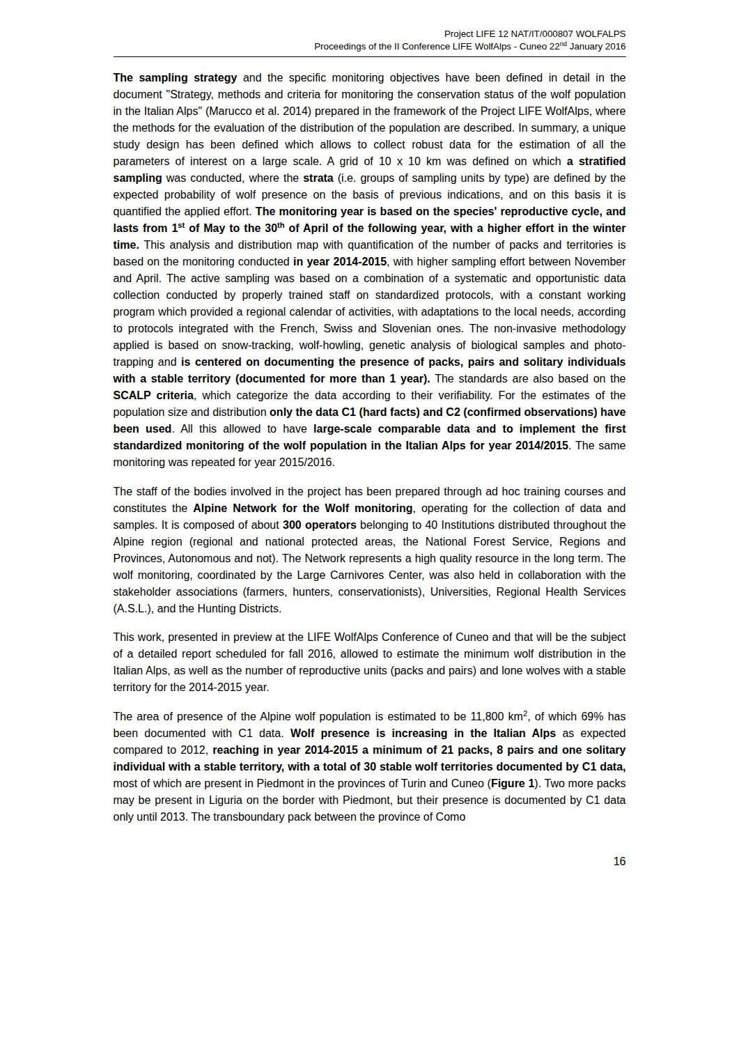Project LIFE 12 NAT/IT/000807 WOLFALPS
Proceedings of the II Conference LIFE WolfAlps - Cuneo 22nd January 2016
The sampling strategy and the specific monitoring objectives have been defined in detail in the document "Strategy, methods and criteria for monitoring the conservation status of the wolf population in the Italian Alps" (Marucco et al. 2014) prepared in the framework of the Project LIFE WolfAlps, where the methods for the evaluation of the distribution of the population are described. In summary, a unique study design has been defined which allows to collect robust data for the estimation of all the parameters of interest on a large scale. A grid of 10 x 10 km was defined on which a stratified sampling was conducted, where the strata (i.e. groups of sampling units by type) are defined by the expected probability of wolf presence on the basis of previous indications, and on this basis it is quantified the applied effort. The monitoring year is based on the species' reproductive cycle, and lasts from 1st of May to the 30th of April of the following year, with a higher effort in the winter time. This analysis and distribution map with quantification of the number of packs and territories is based on the monitoring conducted in year 2014-2015, with higher sampling effort between November and April. The active sampling was based on a combination of a systematic and opportunistic data collection conducted by properly trained staff on standardized protocols, with a constant working program which provided a regional calendar of activities, with adaptations to the local needs, according to protocols integrated with the French, Swiss and Slovenian ones. The non-invasive methodology applied is based on snow-tracking, wolf-howling, genetic analysis of biological samples and photo-trapping and is centered on documenting the presence of packs, pairs and solitary individuals with a stable territory (documented for more than 1 year). The standards are also based on the SCALP criteria, which categorize the data according to their verifiability. For the estimates of the population size and distribution only the data C1 (hard facts) and C2 (confirmed observations) have been used. All this allowed to have large-scale comparable data and to implement the first standardized monitoring of the wolf population in the Italian Alps for year 2014/2015. The same monitoring was repeated for year 2015/2016.
The staff of the bodies involved in the project has been prepared through ad hoc training courses and constitutes the Alpine Network for the Wolf monitoring, operating for the collection of data and samples. It is composed of about 300 operators belonging to 40 Institutions distributed throughout the Alpine region (regional and national protected areas, the National Forest Service, Regions and Provinces, Autonomous and not). The Network represents a high quality resource in the long term. The wolf monitoring, coordinated by the Large Carnivores Center, was also held in collaboration with the stakeholder associations (farmers, hunters, conservationists), Universities, Regional Health Services (A.S.L.), and the Hunting Districts.
This work, presented in preview at the LIFE WolfAlps Conference of Cuneo and that will be the subject of a detailed report scheduled for fall 2016, allowed to estimate the minimum wolf distribution in the Italian Alps, as well as the number of reproductive units (packs and pairs) and lone wolves with a stable territory for the 2014-2015 year.
The area of presence of the Alpine wolf population is estimated to be 11,800 km2, of which 69% has been documented with C1 data. Wolf presence is increasing in the Italian Alps as expected compared to 2012, reaching in year 2014-2015 a minimum of 21 packs, 8 pairs and one solitary individual with a stable territory, with a total of 30 stable wolf territories documented by C1 data, most of which are present in Piedmont in the provinces of Turin and Cuneo (Figure 1). Two more packs may be present in Liguria on the border with Piedmont, but their presence is documented by C1 data only until 2013. The transboundary pack between the province of Como
16